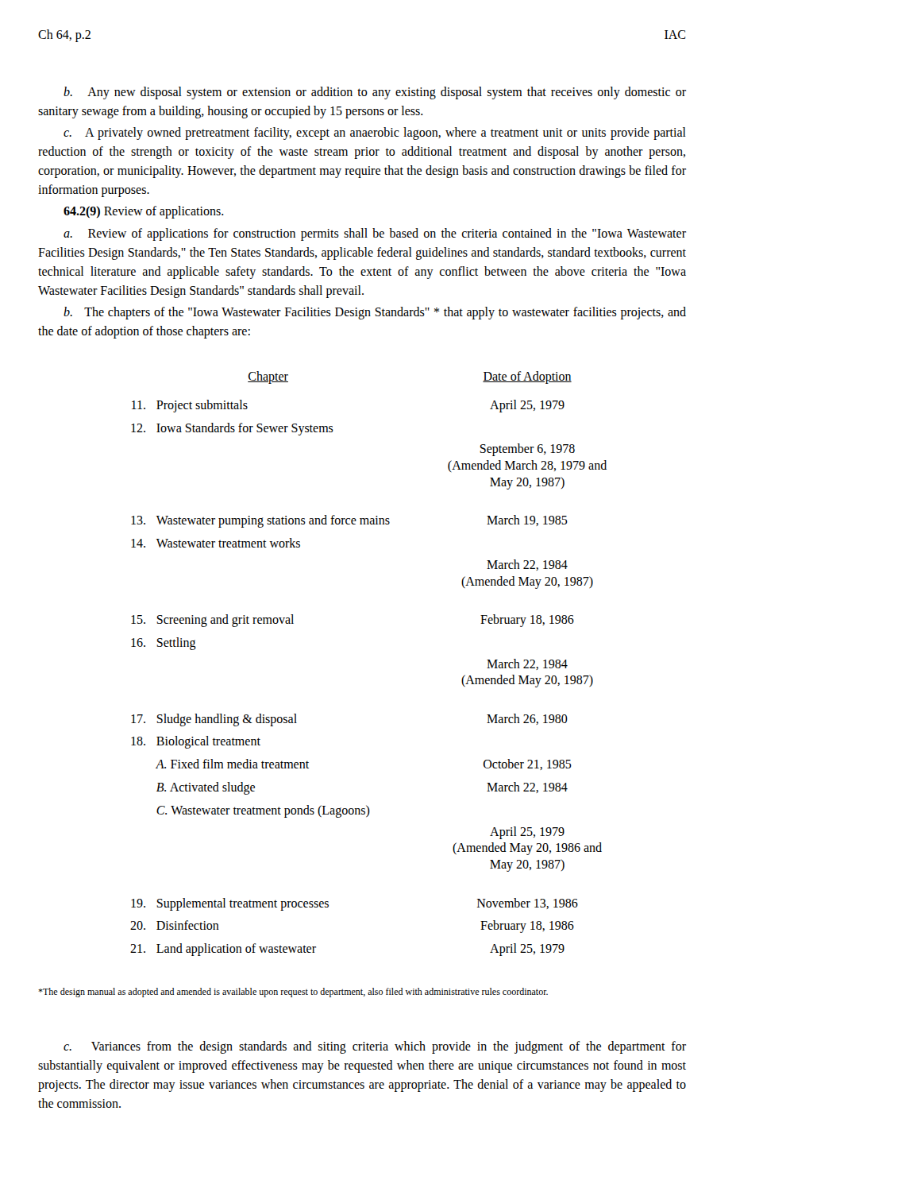Ch 64, p.2 IAC
b. Any new disposal system or extension or addition to any existing disposal system that receives only domestic or sanitary sewage from a building, housing or occupied by 15 persons or less.
c. A privately owned pretreatment facility, except an anaerobic lagoon, where a treatment unit or units provide partial reduction of the strength or toxicity of the waste stream prior to additional treatment and disposal by another person, corporation, or municipality. However, the department may require that the design basis and construction drawings be filed for information purposes.
64.2(9) Review of applications.
a. Review of applications for construction permits shall be based on the criteria contained in the "Iowa Wastewater Facilities Design Standards," the Ten States Standards, applicable federal guidelines and standards, standard textbooks, current technical literature and applicable safety standards. To the extent of any conflict between the above criteria the "Iowa Wastewater Facilities Design Standards" standards shall prevail.
b. The chapters of the "Iowa Wastewater Facilities Design Standards" * that apply to wastewater facilities projects, and the date of adoption of those chapters are:
| Chapter | Date of Adoption |
| --- | --- |
| 11. | Project submittals | April 25, 1979 |
| 12. | Iowa Standards for Sewer Systems | |
| | | September 6, 1978 (Amended March 28, 1979 and May 20, 1987) |
| 13. | Wastewater pumping stations and force mains | March 19, 1985 |
| 14. | Wastewater treatment works | |
| | | March 22, 1984 (Amended May 20, 1987) |
| 15. | Screening and grit removal | February 18, 1986 |
| 16. | Settling | |
| | | March 22, 1984 (Amended May 20, 1987) |
| 17. | Sludge handling & disposal | March 26, 1980 |
| 18. | Biological treatment | |
| | A. Fixed film media treatment | October 21, 1985 |
| | B. Activated sludge | March 22, 1984 |
| | C. Wastewater treatment ponds (Lagoons) | |
| | | April 25, 1979 (Amended May 20, 1986 and May 20, 1987) |
| 19. | Supplemental treatment processes | November 13, 1986 |
| 20. | Disinfection | February 18, 1986 |
| 21. | Land application of wastewater | April 25, 1979 |
*The design manual as adopted and amended is available upon request to department, also filed with administrative rules coordinator.
c. Variances from the design standards and siting criteria which provide in the judgment of the department for substantially equivalent or improved effectiveness may be requested when there are unique circumstances not found in most projects. The director may issue variances when circumstances are appropriate. The denial of a variance may be appealed to the commission.